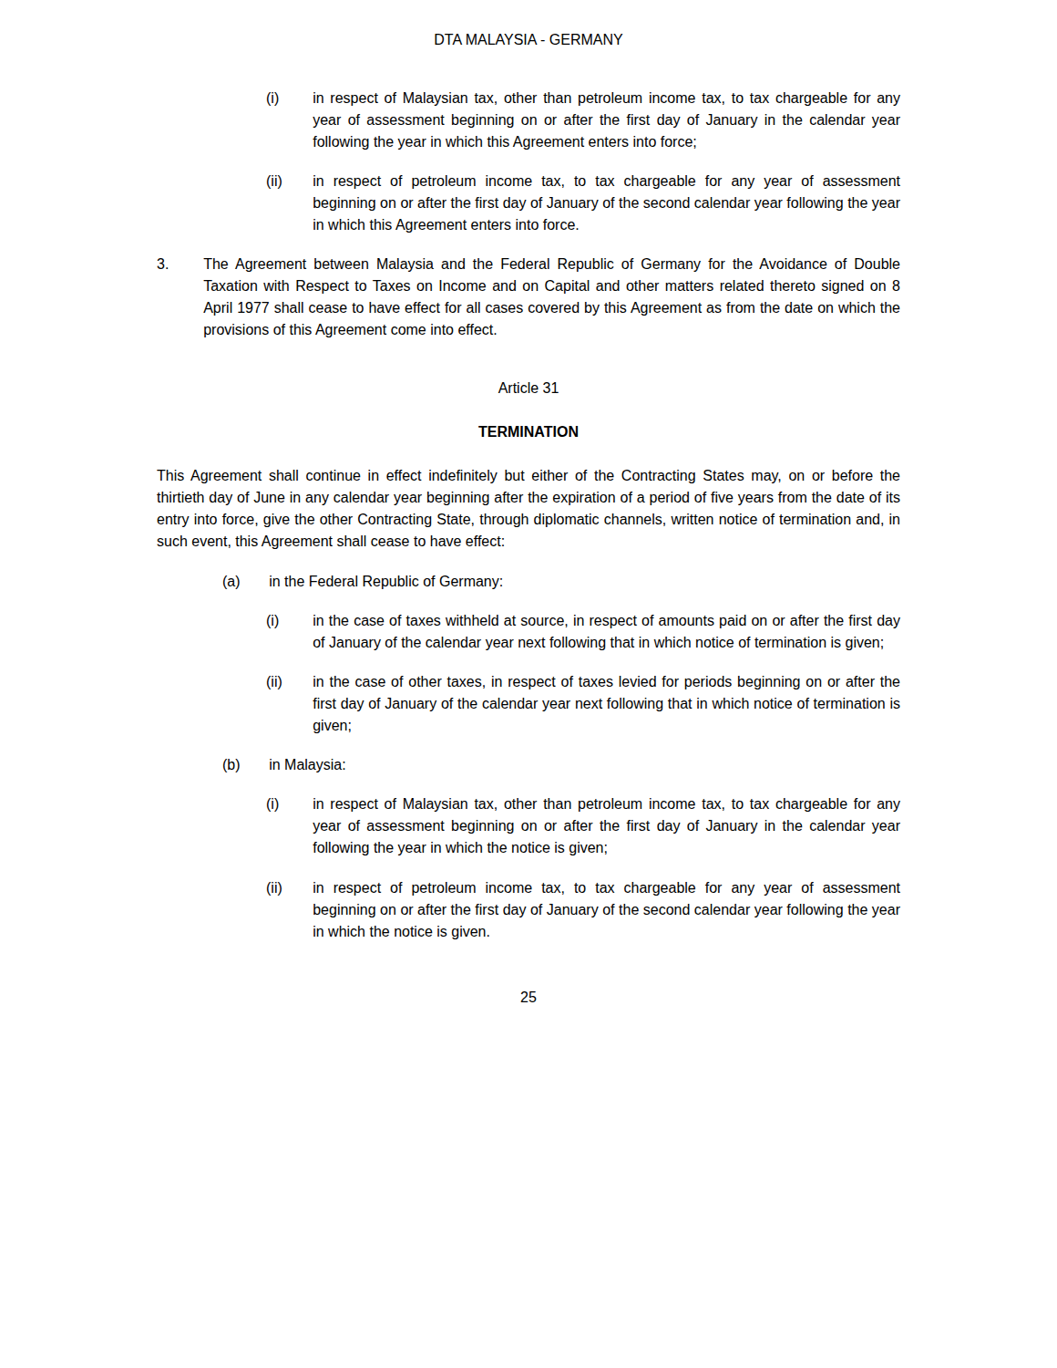DTA MALAYSIA - GERMANY
(i) in respect of Malaysian tax, other than petroleum income tax, to tax chargeable for any year of assessment beginning on or after the first day of January in the calendar year following the year in which this Agreement enters into force;
(ii) in respect of petroleum income tax, to tax chargeable for any year of assessment beginning on or after the first day of January of the second calendar year following the year in which this Agreement enters into force.
3. The Agreement between Malaysia and the Federal Republic of Germany for the Avoidance of Double Taxation with Respect to Taxes on Income and on Capital and other matters related thereto signed on 8 April 1977 shall cease to have effect for all cases covered by this Agreement as from the date on which the provisions of this Agreement come into effect.
Article 31
TERMINATION
This Agreement shall continue in effect indefinitely but either of the Contracting States may, on or before the thirtieth day of June in any calendar year beginning after the expiration of a period of five years from the date of its entry into force, give the other Contracting State, through diplomatic channels, written notice of termination and, in such event, this Agreement shall cease to have effect:
(a) in the Federal Republic of Germany:
(i) in the case of taxes withheld at source, in respect of amounts paid on or after the first day of January of the calendar year next following that in which notice of termination is given;
(ii) in the case of other taxes, in respect of taxes levied for periods beginning on or after the first day of January of the calendar year next following that in which notice of termination is given;
(b) in Malaysia:
(i) in respect of Malaysian tax, other than petroleum income tax, to tax chargeable for any year of assessment beginning on or after the first day of January in the calendar year following the year in which the notice is given;
(ii) in respect of petroleum income tax, to tax chargeable for any year of assessment beginning on or after the first day of January of the second calendar year following the year in which the notice is given.
25